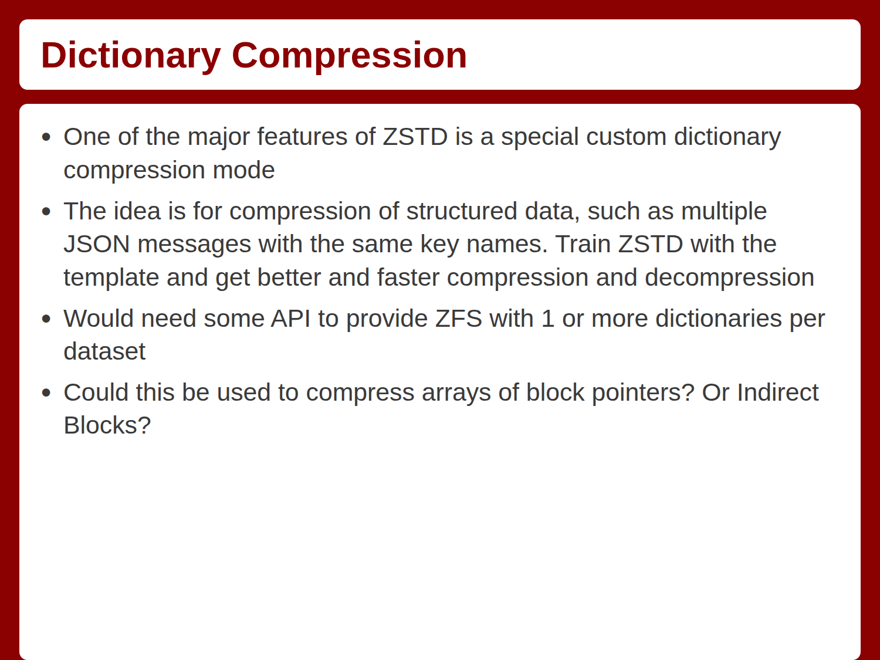Dictionary Compression
One of the major features of ZSTD is a special custom dictionary compression mode
The idea is for compression of structured data, such as multiple JSON messages with the same key names. Train ZSTD with the template and get better and faster compression and decompression
Would need some API to provide ZFS with 1 or more dictionaries per dataset
Could this be used to compress arrays of block pointers? Or Indirect Blocks?